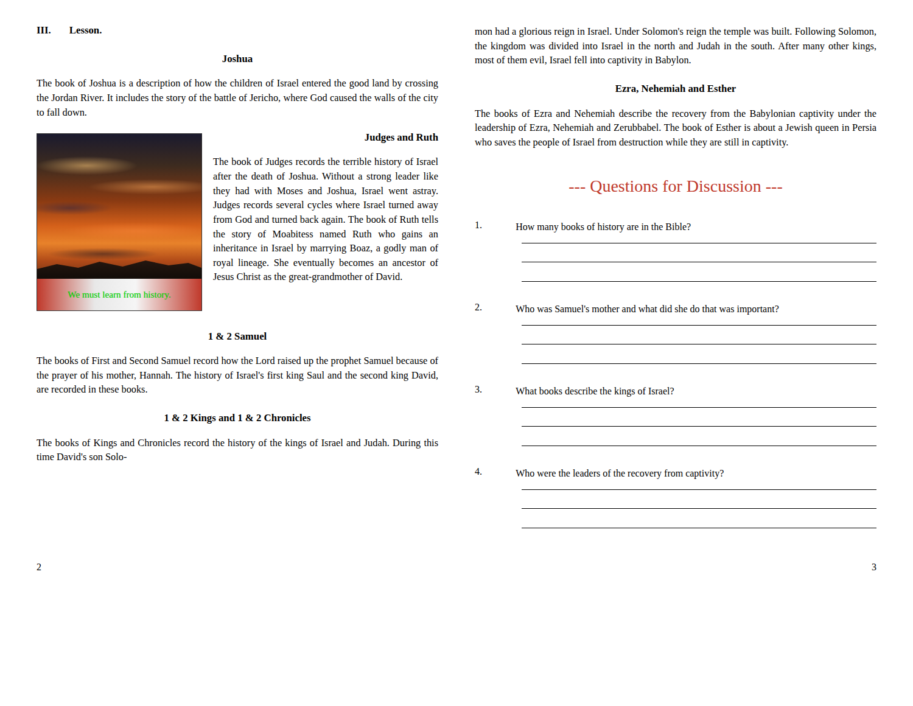III. Lesson.
Joshua
The book of Joshua is a description of how the children of Israel entered the good land by crossing the Jordan River. It includes the story of the battle of Jericho, where God caused the walls of the city to fall down.
We must learn from history.
Judges and Ruth
The book of Judges records the terrible history of Israel after the death of Joshua. Without a strong leader like they had with Moses and Joshua, Israel went astray. Judges records several cycles where Israel turned away from God and turned back again. The book of Ruth tells the story of Moabitess named Ruth who gains an inheritance in Israel by marrying Boaz, a godly man of royal lineage. She eventually becomes an ancestor of Jesus Christ as the great-grandmother of David.
1 & 2 Samuel
The books of First and Second Samuel record how the Lord raised up the prophet Samuel because of the prayer of his mother, Hannah. The history of Israel's first king Saul and the second king David, are recorded in these books.
1 & 2 Kings and 1 & 2 Chronicles
The books of Kings and Chronicles record the history of the kings of Israel and Judah. During this time David's son Solo-
2
mon had a glorious reign in Israel. Under Solomon's reign the temple was built. Following Solomon, the kingdom was divided into Israel in the north and Judah in the south. After many other kings, most of them evil, Israel fell into captivity in Babylon.
Ezra, Nehemiah and Esther
The books of Ezra and Nehemiah describe the recovery from the Babylonian captivity under the leadership of Ezra, Nehemiah and Zerubbabel. The book of Esther is about a Jewish queen in Persia who saves the people of Israel from destruction while they are still in captivity.
--- Questions for Discussion ---
How many books of history are in the Bible?
Who was Samuel's mother and what did she do that was important?
What books describe the kings of Israel?
Who were the leaders of the recovery from captivity?
3